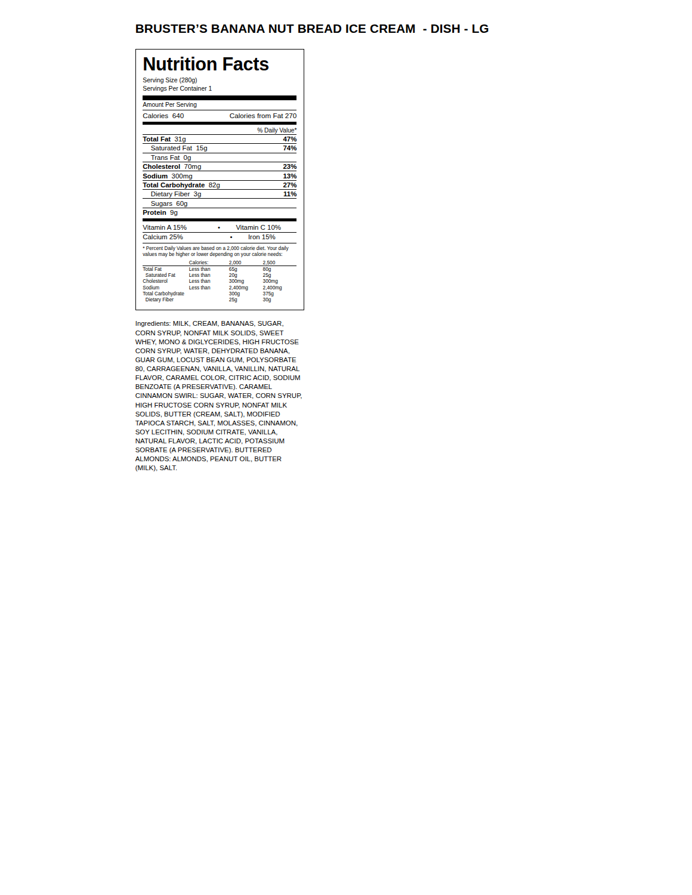BRUSTER’S BANANA NUT BREAD ICE CREAM - DISH - LG
Nutrition Facts
Serving Size (280g)
Servings Per Container 1
Amount Per Serving
| Calories 640 | Calories from Fat 270 |
| | % Daily Value* |
| Total Fat 31g | 47% |
| Saturated Fat 15g | 74% |
| Trans Fat 0g | |
| Cholesterol 70mg | 23% |
| Sodium 300mg | 13% |
| Total Carbohydrate 82g | 27% |
| Dietary Fiber 3g | 11% |
| Sugars 60g | |
| Protein 9g | |
| Vitamin A 15% | • | Vitamin C 10% |
| Calcium 25% | • | Iron 15% |
* Percent Daily Values are based on a 2,000 calorie diet. Your daily values may be higher or lower depending on your calorie needs:
| | Calories: | 2,000 | 2,500 |
| Total Fat | Less than | 65g | 80g |
| Saturated Fat | Less than | 20g | 25g |
| Cholesterol | Less than | 300mg | 300mg |
| Sodium | Less than | 2,400mg | 2,400mg |
| Total Carbohydrate | | 300g | 375g |
| Dietary Fiber | | 25g | 30g |
Ingredients: MILK, CREAM, BANANAS, SUGAR, CORN SYRUP, NONFAT MILK SOLIDS, SWEET WHEY, MONO & DIGLYCERIDES, HIGH FRUCTOSE CORN SYRUP, WATER, DEHYDRATED BANANA, GUAR GUM, LOCUST BEAN GUM, POLYSORBATE 80, CARRAGEENAN, VANILLA, VANILLIN, NATURAL FLAVOR, CARAMEL COLOR, CITRIC ACID, SODIUM BENZOATE (A PRESERVATIVE). CARAMEL CINNAMON SWIRL: SUGAR, WATER, CORN SYRUP, HIGH FRUCTOSE CORN SYRUP, NONFAT MILK SOLIDS, BUTTER (CREAM, SALT), MODIFIED TAPIOCA STARCH, SALT, MOLASSES, CINNAMON, SOY LECITHIN, SODIUM CITRATE, VANILLA, NATURAL FLAVOR, LACTIC ACID, POTASSIUM SORBATE (A PRESERVATIVE). BUTTERED ALMONDS: ALMONDS, PEANUT OIL, BUTTER (MILK), SALT.